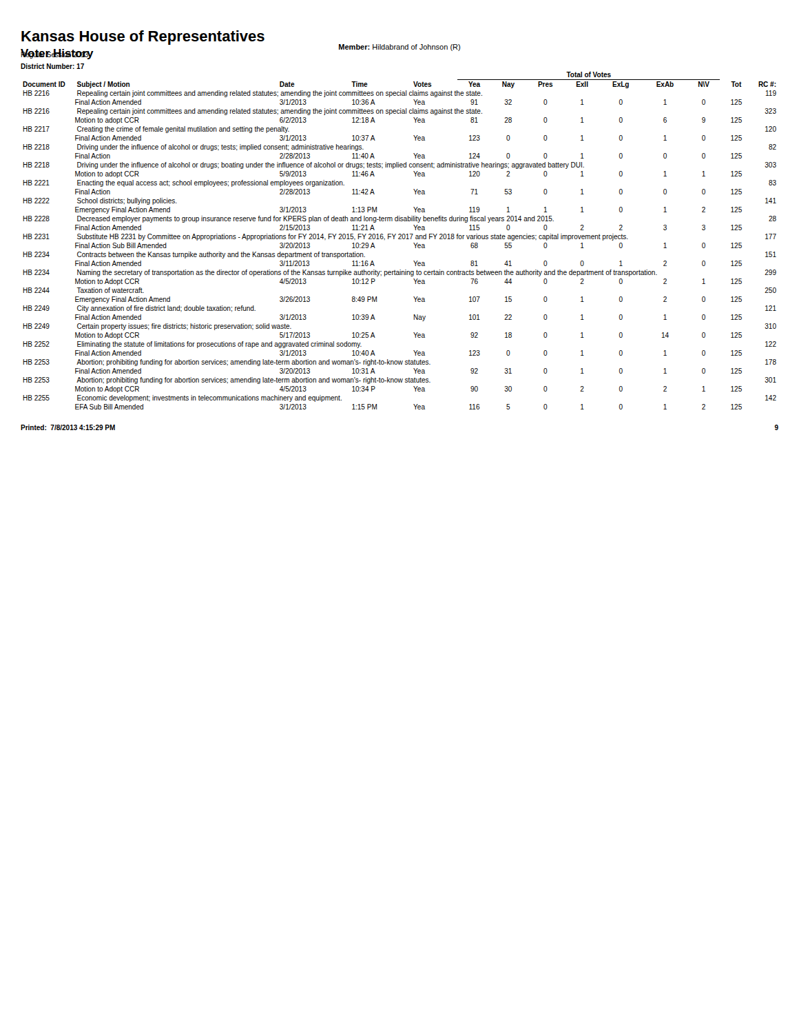Kansas House of Representatives
Voter History
Member: Hildabrand of Johnson (R)
Regular Session 2013
District Number: 17
| | Total of Votes | |
| --- | --- | --- |
| Document ID | Subject / Motion | Date | Time | Votes | Yea | Nay | Pres | ExII | ExLg | ExAb | N\V | Tot | RC #: |
| HB 2216 | Repealing certain joint committees and amending related statutes; amending the joint committees on special claims against the state. | 119 |
| | Final Action Amended | 3/1/2013 | 10:36 A | Yea | 91 | 32 | 0 | 1 | 0 | 1 | 0 | 125 | |
| HB 2216 | Repealing certain joint committees and amending related statutes; amending the joint committees on special claims against the state. | 323 |
| | Motion to adopt CCR | 6/2/2013 | 12:18 A | Yea | 81 | 28 | 0 | 1 | 0 | 6 | 9 | 125 | |
| HB 2217 | Creating the crime of female genital mutilation and setting the penalty. | 120 |
| | Final Action Amended | 3/1/2013 | 10:37 A | Yea | 123 | 0 | 0 | 1 | 0 | 1 | 0 | 125 | |
| HB 2218 | Driving under the influence of alcohol or drugs; tests; implied consent; administrative hearings. | 82 |
| | Final Action | 2/28/2013 | 11:40 A | Yea | 124 | 0 | 0 | 1 | 0 | 0 | 0 | 125 | |
| HB 2218 | Driving under the influence of alcohol or drugs; boating under the influence of alcohol or drugs; tests; implied consent; administrative hearings; aggravated battery DUI. | 303 |
| | Motion to adopt CCR | 5/9/2013 | 11:46 A | Yea | 120 | 2 | 0 | 1 | 0 | 1 | 1 | 125 | |
| HB 2221 | Enacting the equal access act; school employees; professional employees organization. | 83 |
| | Final Action | 2/28/2013 | 11:42 A | Yea | 71 | 53 | 0 | 1 | 0 | 0 | 0 | 125 | |
| HB 2222 | School districts; bullying policies. | 141 |
| | Emergency Final Action Amend | 3/1/2013 | 1:13 PM | Yea | 119 | 1 | 1 | 1 | 0 | 1 | 2 | 125 | |
| HB 2228 | Decreased employer payments to group insurance reserve fund for KPERS plan of death and long-term disability benefits during fiscal years 2014 and 2015. | 28 |
| | Final Action Amended | 2/15/2013 | 11:21 A | Yea | 115 | 0 | 0 | 2 | 2 | 3 | 3 | 125 | |
| HB 2231 | Substitute HB 2231 by Committee on Appropriations - Appropriations for FY 2014, FY 2015, FY 2016, FY 2017 and FY 2018 for various state agencies; capital improvement projects. | 177 |
| | Final Action Sub Bill Amended | 3/20/2013 | 10:29 A | Yea | 68 | 55 | 0 | 1 | 0 | 1 | 0 | 125 | |
| HB 2234 | Contracts between the Kansas turnpike authority and the Kansas department of transportation. | 151 |
| | Final Action Amended | 3/11/2013 | 11:16 A | Yea | 81 | 41 | 0 | 0 | 1 | 2 | 0 | 125 | |
| HB 2234 | Naming the secretary of transportation as the director of operations of the Kansas turnpike authority; pertaining to certain contracts between the authority and the department of transportation. | 299 |
| | Motion to Adopt CCR | 4/5/2013 | 10:12 P | Yea | 76 | 44 | 0 | 2 | 0 | 2 | 1 | 125 | |
| HB 2244 | Taxation of watercraft. | 250 |
| | Emergency Final Action Amend | 3/26/2013 | 8:49 PM | Yea | 107 | 15 | 0 | 1 | 0 | 2 | 0 | 125 | |
| HB 2249 | City annexation of fire district land; double taxation; refund. | 121 |
| | Final Action Amended | 3/1/2013 | 10:39 A | Nay | 101 | 22 | 0 | 1 | 0 | 1 | 0 | 125 | |
| HB 2249 | Certain property issues; fire districts; historic preservation; solid waste. | 310 |
| | Motion to Adopt CCR | 5/17/2013 | 10:25 A | Yea | 92 | 18 | 0 | 1 | 0 | 14 | 0 | 125 | |
| HB 2252 | Eliminating the statute of limitations for prosecutions of rape and aggravated criminal sodomy. | 122 |
| | Final Action Amended | 3/1/2013 | 10:40 A | Yea | 123 | 0 | 0 | 1 | 0 | 1 | 0 | 125 | |
| HB 2253 | Abortion; prohibiting funding for abortion services; amending late-term abortion and woman's- right-to-know statutes. | 178 |
| | Final Action Amended | 3/20/2013 | 10:31 A | Yea | 92 | 31 | 0 | 1 | 0 | 1 | 0 | 125 | |
| HB 2253 | Abortion; prohibiting funding for abortion services; amending late-term abortion and woman's- right-to-know statutes. | 301 |
| | Motion to Adopt CCR | 4/5/2013 | 10:34 P | Yea | 90 | 30 | 0 | 2 | 0 | 2 | 1 | 125 | |
| HB 2255 | Economic development; investments in telecommunications machinery and equipment. | 142 |
| | EFA Sub Bill Amended | 3/1/2013 | 1:15 PM | Yea | 116 | 5 | 0 | 1 | 0 | 1 | 2 | 125 | |
Printed: 7/8/2013 4:15:29 PM 9